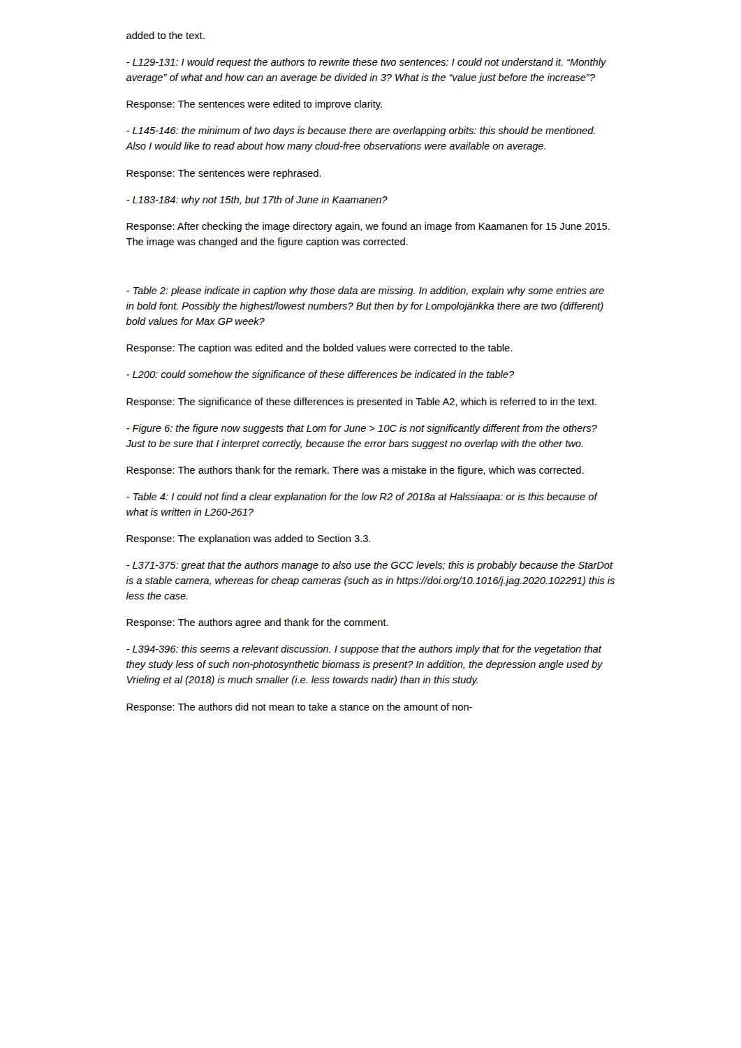added to the text.
- L129-131: I would request the authors to rewrite these two sentences: I could not understand it. “Monthly average” of what and how can an average be divided in 3? What is the “value just before the increase”?
Response: The sentences were edited to improve clarity.
- L145-146: the minimum of two days is because there are overlapping orbits: this should be mentioned. Also I would like to read about how many cloud-free observations were available on average.
Response: The sentences were rephrased.
- L183-184: why not 15th, but 17th of June in Kaamanen?
Response: After checking the image directory again, we found an image from Kaamanen for 15 June 2015. The image was changed and the figure caption was corrected.
- Table 2: please indicate in caption why those data are missing. In addition, explain why some entries are in bold font. Possibly the highest/lowest numbers? But then by for Lompolojänkka there are two (different) bold values for Max GP week?
Response: The caption was edited and the bolded values were corrected to the table.
- L200: could somehow the significance of these differences be indicated in the table?
Response: The significance of these differences is presented in Table A2, which is referred to in the text.
- Figure 6: the figure now suggests that Lom for June > 10C is not significantly different from the others? Just to be sure that I interpret correctly, because the error bars suggest no overlap with the other two.
Response: The authors thank for the remark. There was a mistake in the figure, which was corrected.
- Table 4: I could not find a clear explanation for the low R2 of 2018a at Halssiaapa: or is this because of what is written in L260-261?
Response: The explanation was added to Section 3.3.
- L371-375: great that the authors manage to also use the GCC levels; this is probably because the StarDot is a stable camera, whereas for cheap cameras (such as in https://doi.org/10.1016/j.jag.2020.102291) this is less the case.
Response: The authors agree and thank for the comment.
- L394-396: this seems a relevant discussion. I suppose that the authors imply that for the vegetation that they study less of such non-photosynthetic biomass is present? In addition, the depression angle used by Vrieling et al (2018) is much smaller (i.e. less towards nadir) than in this study.
Response: The authors did not mean to take a stance on the amount of non-